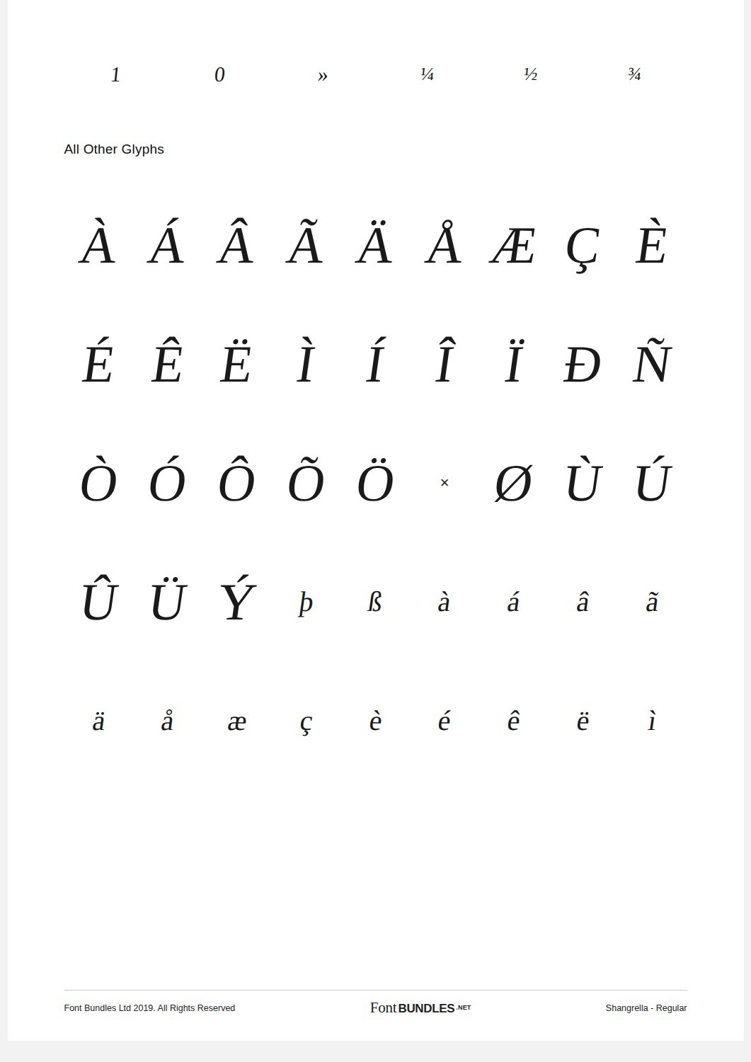1 0 » ¼ ½ ¾
All Other Glyphs
À
Á
Â
Ã
Ä
Å
Æ
Ç
È
É
Ê
Ë
Ì
Í
Î
Ï
Ð
Ñ
Ò
Ó
Ô
Õ
Ö
×
Ø
Ù
Ú
Û
Ü
Ý
þ
ß
à
á
â
ã
ä
å
æ
ç
è
é
ê
ë
ì
Font Bundles Ltd 2019. All Rights Reserved
Font BUNDLES.NET
Shangrella - Regular